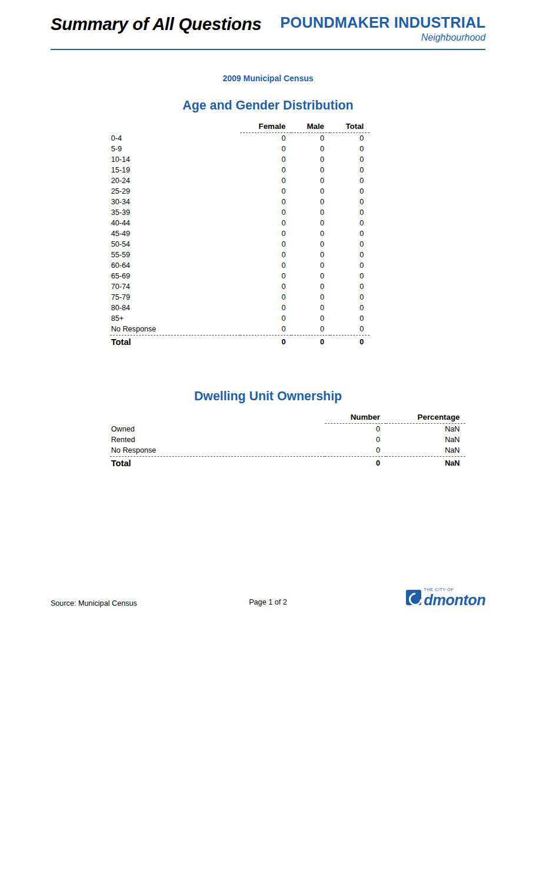Summary of All Questions
POUNDMAKER INDUSTRIAL
Neighbourhood
2009 Municipal Census
Age and Gender Distribution
| | Female | Male | Total |
| --- | --- | --- | --- |
| 0-4 | 0 | 0 | 0 |
| 5-9 | 0 | 0 | 0 |
| 10-14 | 0 | 0 | 0 |
| 15-19 | 0 | 0 | 0 |
| 20-24 | 0 | 0 | 0 |
| 25-29 | 0 | 0 | 0 |
| 30-34 | 0 | 0 | 0 |
| 35-39 | 0 | 0 | 0 |
| 40-44 | 0 | 0 | 0 |
| 45-49 | 0 | 0 | 0 |
| 50-54 | 0 | 0 | 0 |
| 55-59 | 0 | 0 | 0 |
| 60-64 | 0 | 0 | 0 |
| 65-69 | 0 | 0 | 0 |
| 70-74 | 0 | 0 | 0 |
| 75-79 | 0 | 0 | 0 |
| 80-84 | 0 | 0 | 0 |
| 85+ | 0 | 0 | 0 |
| No Response | 0 | 0 | 0 |
| Total | 0 | 0 | 0 |
Dwelling Unit Ownership
| | Number | Percentage |
| --- | --- | --- |
| Owned | 0 | NaN |
| Rented | 0 | NaN |
| No Response | 0 | NaN |
| Total | 0 | NaN |
Source: Municipal Census
Page 1 of 2
The City of
dmonton